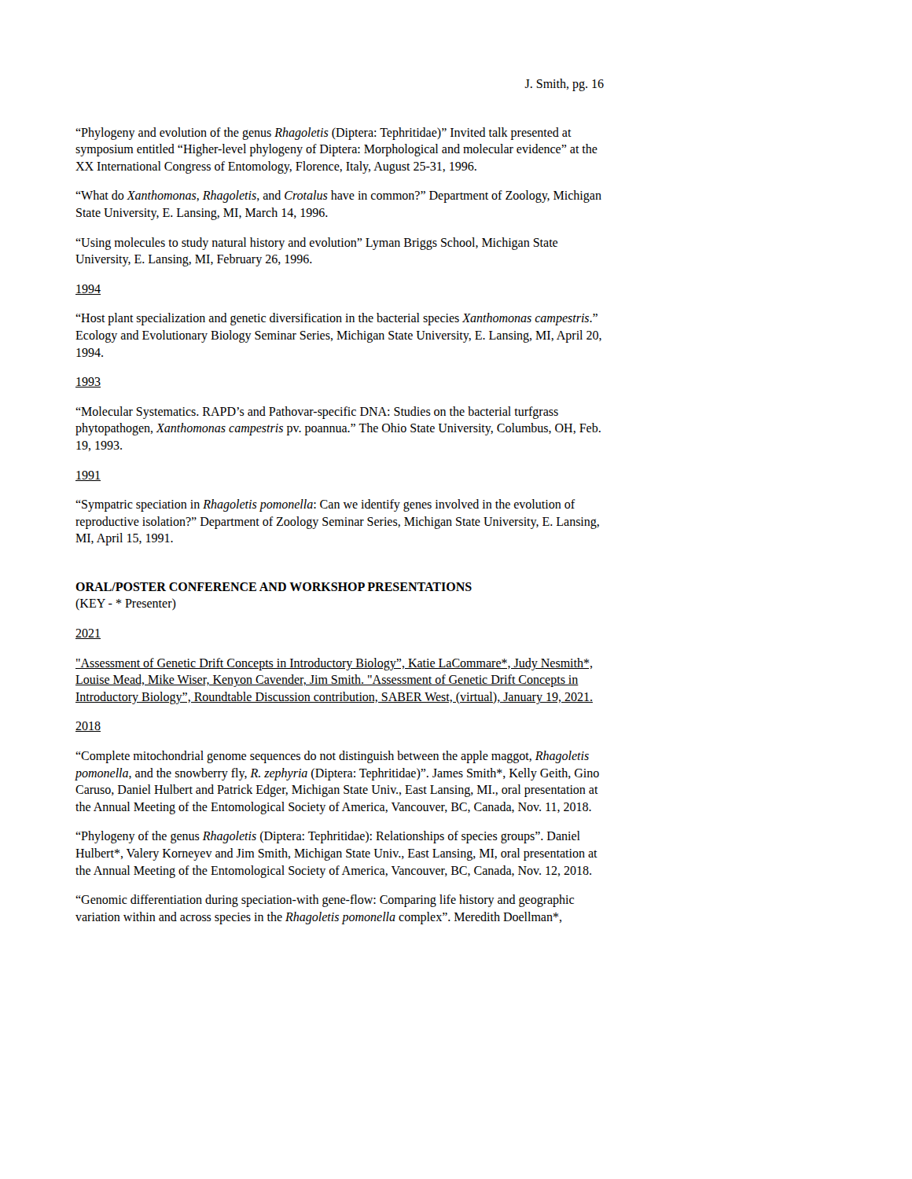J. Smith, pg. 16
“Phylogeny and evolution of the genus Rhagoletis (Diptera: Tephritidae)” Invited talk presented at symposium entitled “Higher-level phylogeny of Diptera: Morphological and molecular evidence” at the XX International Congress of Entomology, Florence, Italy, August 25-31, 1996.
“What do Xanthomonas, Rhagoletis, and Crotalus have in common?” Department of Zoology, Michigan State University, E. Lansing, MI, March 14, 1996.
“Using molecules to study natural history and evolution” Lyman Briggs School, Michigan State University, E. Lansing, MI, February 26, 1996.
1994
“Host plant specialization and genetic diversification in the bacterial species Xanthomonas campestris.” Ecology and Evolutionary Biology Seminar Series, Michigan State University, E. Lansing, MI, April 20, 1994.
1993
“Molecular Systematics. RAPD’s and Pathovar-specific DNA: Studies on the bacterial turfgrass phytopathogen, Xanthomonas campestris pv. poannua.” The Ohio State University, Columbus, OH, Feb. 19, 1993.
1991
“Sympatric speciation in Rhagoletis pomonella: Can we identify genes involved in the evolution of reproductive isolation?” Department of Zoology Seminar Series, Michigan State University, E. Lansing, MI, April 15, 1991.
Oral/Poster Conference and Workshop Presentations
(KEY - * Presenter)
2021
"Assessment of Genetic Drift Concepts in Introductory Biology”, Katie LaCommare*, Judy Nesmith*, Louise Mead, Mike Wiser, Kenyon Cavender, Jim Smith. "Assessment of Genetic Drift Concepts in Introductory Biology”, Roundtable Discussion contribution, SABER West, (virtual), January 19, 2021.
2018
“Complete mitochondrial genome sequences do not distinguish between the apple maggot, Rhagoletis pomonella, and the snowberry fly, R. zephyria (Diptera: Tephritidae)”. James Smith*, Kelly Geith, Gino Caruso, Daniel Hulbert and Patrick Edger, Michigan State Univ., East Lansing, MI., oral presentation at the Annual Meeting of the Entomological Society of America, Vancouver, BC, Canada, Nov. 11, 2018.
“Phylogeny of the genus Rhagoletis (Diptera: Tephritidae): Relationships of species groups”. Daniel Hulbert*, Valery Korneyev and Jim Smith, Michigan State Univ., East Lansing, MI, oral presentation at the Annual Meeting of the Entomological Society of America, Vancouver, BC, Canada, Nov. 12, 2018.
“Genomic differentiation during speciation-with gene-flow: Comparing life history and geographic variation within and across species in the Rhagoletis pomonella complex”. Meredith Doellman*,